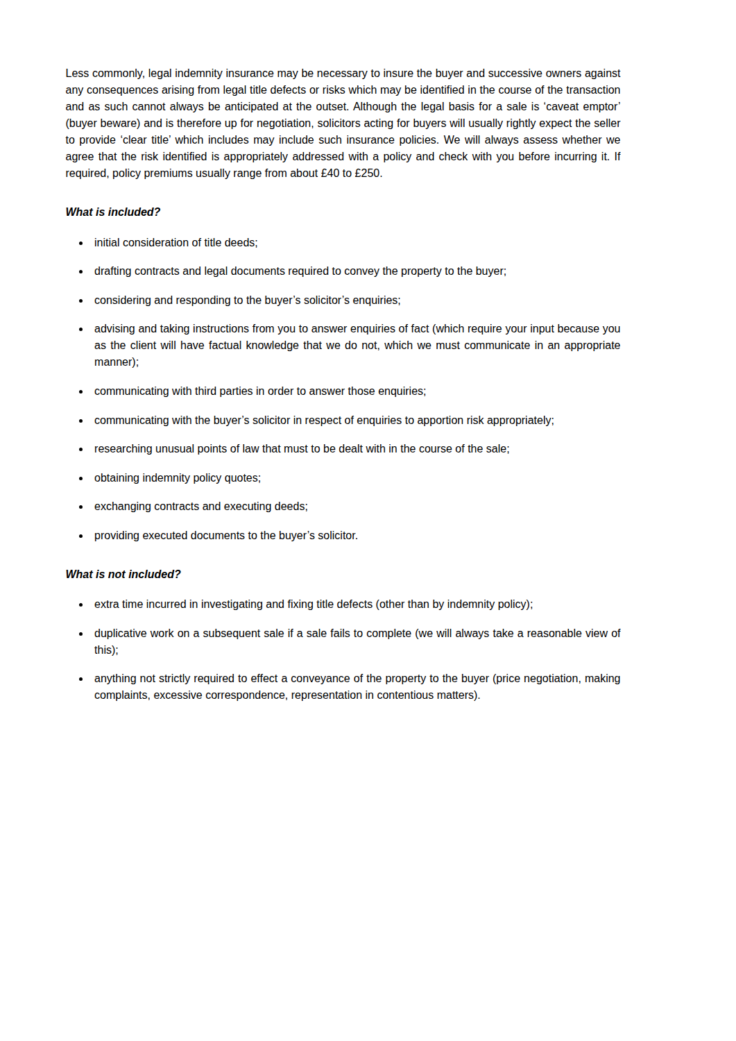Less commonly, legal indemnity insurance may be necessary to insure the buyer and successive owners against any consequences arising from legal title defects or risks which may be identified in the course of the transaction and as such cannot always be anticipated at the outset. Although the legal basis for a sale is ‘caveat emptor’ (buyer beware) and is therefore up for negotiation, solicitors acting for buyers will usually rightly expect the seller to provide ‘clear title’ which includes may include such insurance policies. We will always assess whether we agree that the risk identified is appropriately addressed with a policy and check with you before incurring it. If required, policy premiums usually range from about £40 to £250.
What is included?
initial consideration of title deeds;
drafting contracts and legal documents required to convey the property to the buyer;
considering and responding to the buyer’s solicitor’s enquiries;
advising and taking instructions from you to answer enquiries of fact (which require your input because you as the client will have factual knowledge that we do not, which we must communicate in an appropriate manner);
communicating with third parties in order to answer those enquiries;
communicating with the buyer’s solicitor in respect of enquiries to apportion risk appropriately;
researching unusual points of law that must to be dealt with in the course of the sale;
obtaining indemnity policy quotes;
exchanging contracts and executing deeds;
providing executed documents to the buyer’s solicitor.
What is not included?
extra time incurred in investigating and fixing title defects (other than by indemnity policy);
duplicative work on a subsequent sale if a sale fails to complete (we will always take a reasonable view of this);
anything not strictly required to effect a conveyance of the property to the buyer (price negotiation, making complaints, excessive correspondence, representation in contentious matters).